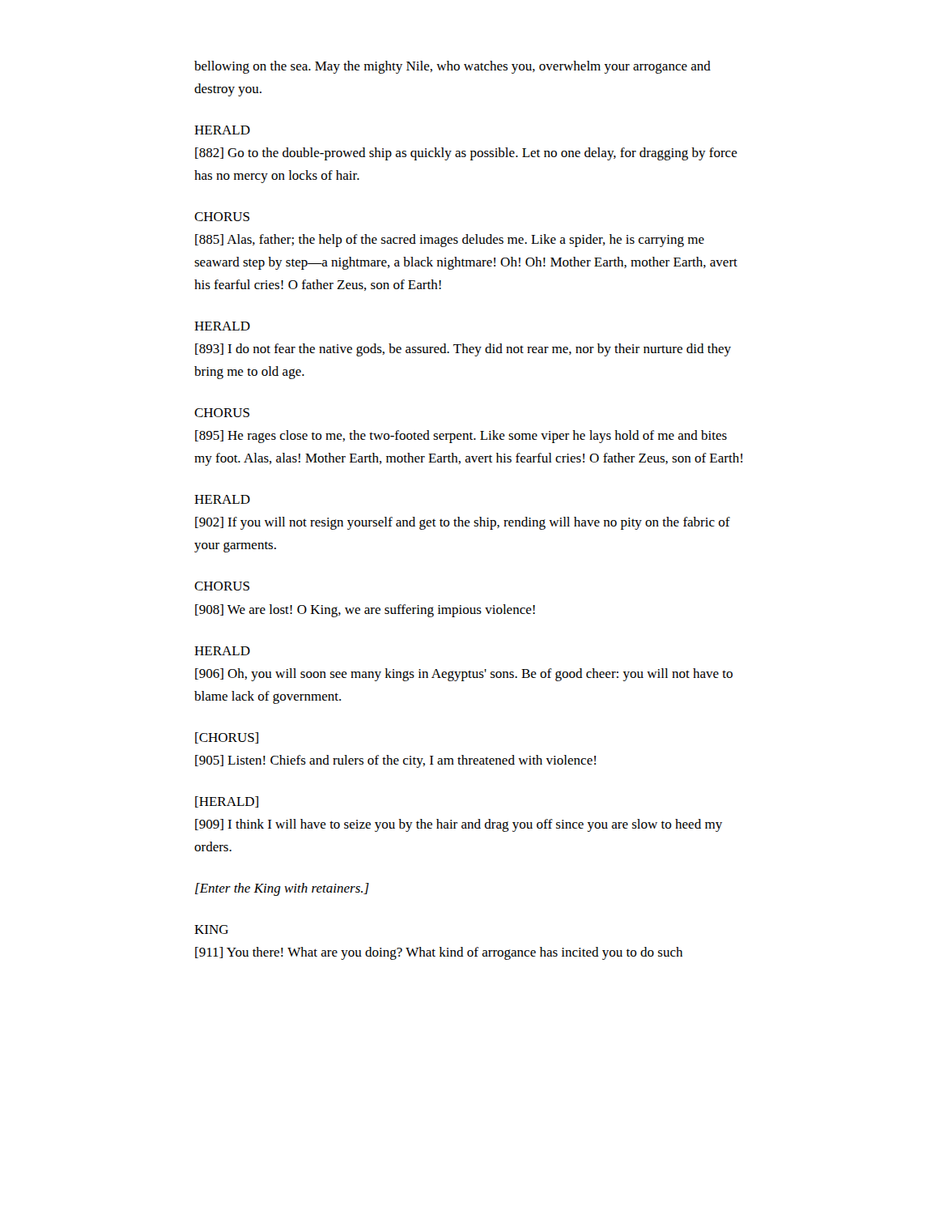bellowing on the sea. May the mighty Nile, who watches you, overwhelm your arrogance and destroy you.
HERALD
[882] Go to the double-prowed ship as quickly as possible. Let no one delay, for dragging by force has no mercy on locks of hair.
CHORUS
[885] Alas, father; the help of the sacred images deludes me. Like a spider, he is carrying me seaward step by step—a nightmare, a black nightmare! Oh! Oh! Mother Earth, mother Earth, avert his fearful cries! O father Zeus, son of Earth!
HERALD
[893] I do not fear the native gods, be assured. They did not rear me, nor by their nurture did they bring me to old age.
CHORUS
[895] He rages close to me, the two-footed serpent. Like some viper he lays hold of me and bites my foot. Alas, alas! Mother Earth, mother Earth, avert his fearful cries! O father Zeus, son of Earth!
HERALD
[902] If you will not resign yourself and get to the ship, rending will have no pity on the fabric of your garments.
CHORUS
[908] We are lost! O King, we are suffering impious violence!
HERALD
[906] Oh, you will soon see many kings in Aegyptus' sons. Be of good cheer: you will not have to blame lack of government.
[CHORUS]
[905] Listen! Chiefs and rulers of the city, I am threatened with violence!
[HERALD]
[909] I think I will have to seize you by the hair and drag you off since you are slow to heed my orders.
[Enter the King with retainers.]
KING
[911] You there! What are you doing? What kind of arrogance has incited you to do such